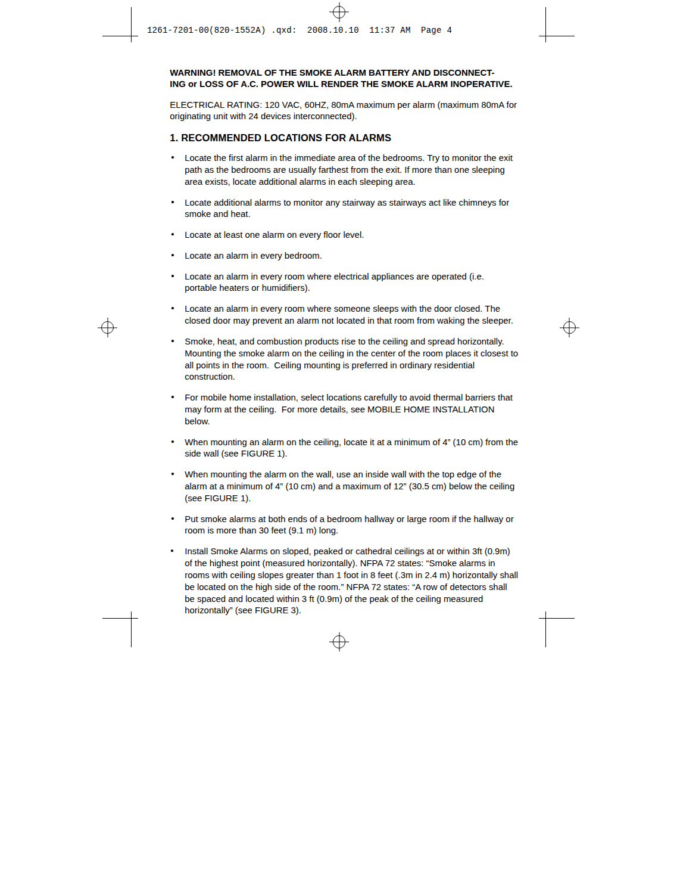1261-7201-00(820-1552A) .qxd: 2008.10.10 11:37 AM Page 4
WARNING! REMOVAL OF THE SMOKE ALARM BATTERY AND DISCONNECT-
ING or LOSS OF A.C. POWER WILL RENDER THE SMOKE ALARM INOPERATIVE.
ELECTRICAL RATING: 120 VAC, 60HZ, 80mA maximum per alarm (maximum 80mA for originating unit with 24 devices interconnected).
1. RECOMMENDED LOCATIONS FOR ALARMS
Locate the first alarm in the immediate area of the bedrooms. Try to monitor the exit path as the bedrooms are usually farthest from the exit. If more than one sleeping area exists, locate additional alarms in each sleeping area.
Locate additional alarms to monitor any stairway as stairways act like chimneys for smoke and heat.
Locate at least one alarm on every floor level.
Locate an alarm in every bedroom.
Locate an alarm in every room where electrical appliances are operated (i.e. portable heaters or humidifiers).
Locate an alarm in every room where someone sleeps with the door closed. The closed door may prevent an alarm not located in that room from waking the sleeper.
Smoke, heat, and combustion products rise to the ceiling and spread horizontally. Mounting the smoke alarm on the ceiling in the center of the room places it closest to all points in the room. Ceiling mounting is preferred in ordinary residential construction.
For mobile home installation, select locations carefully to avoid thermal barriers that may form at the ceiling. For more details, see MOBILE HOME INSTALLATION below.
When mounting an alarm on the ceiling, locate it at a minimum of 4” (10 cm) from the side wall (see FIGURE 1).
When mounting the alarm on the wall, use an inside wall with the top edge of the alarm at a minimum of 4” (10 cm) and a maximum of 12” (30.5 cm) below the ceiling (see FIGURE 1).
Put smoke alarms at both ends of a bedroom hallway or large room if the hallway or room is more than 30 feet (9.1 m) long.
Install Smoke Alarms on sloped, peaked or cathedral ceilings at or within 3ft (0.9m) of the highest point (measured horizontally). NFPA 72 states: “Smoke alarms in rooms with ceiling slopes greater than 1 foot in 8 feet (.3m in 2.4 m) horizontally shall be located on the high side of the room.” NFPA 72 states: “A row of detectors shall be spaced and located within 3 ft (0.9m) of the peak of the ceiling measured horizontally” (see FIGURE 3).